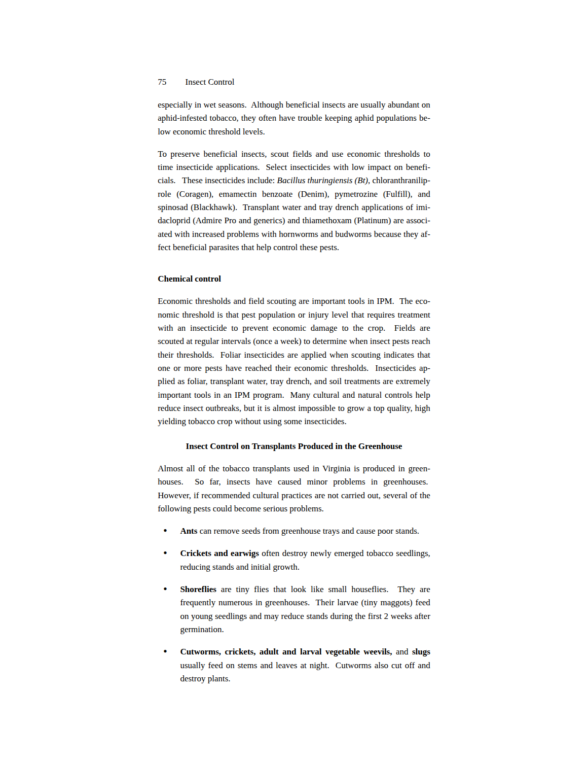75
Insect Control
especially in wet seasons. Although beneficial insects are usually abundant on aphid-infested tobacco, they often have trouble keeping aphid populations below economic threshold levels.
To preserve beneficial insects, scout fields and use economic thresholds to time insecticide applications. Select insecticides with low impact on beneficials. These insecticides include: Bacillus thuringiensis (Bt), chloranthraniliprole (Coragen), emamectin benzoate (Denim), pymetrozine (Fulfill), and spinosad (Blackhawk). Transplant water and tray drench applications of imidacloprid (Admire Pro and generics) and thiamethoxam (Platinum) are associated with increased problems with hornworms and budworms because they affect beneficial parasites that help control these pests.
Chemical control
Economic thresholds and field scouting are important tools in IPM. The economic threshold is that pest population or injury level that requires treatment with an insecticide to prevent economic damage to the crop. Fields are scouted at regular intervals (once a week) to determine when insect pests reach their thresholds. Foliar insecticides are applied when scouting indicates that one or more pests have reached their economic thresholds. Insecticides applied as foliar, transplant water, tray drench, and soil treatments are extremely important tools in an IPM program. Many cultural and natural controls help reduce insect outbreaks, but it is almost impossible to grow a top quality, high yielding tobacco crop without using some insecticides.
Insect Control on Transplants Produced in the Greenhouse
Almost all of the tobacco transplants used in Virginia is produced in greenhouses. So far, insects have caused minor problems in greenhouses. However, if recommended cultural practices are not carried out, several of the following pests could become serious problems.
Ants can remove seeds from greenhouse trays and cause poor stands.
Crickets and earwigs often destroy newly emerged tobacco seedlings, reducing stands and initial growth.
Shoreflies are tiny flies that look like small houseflies. They are frequently numerous in greenhouses. Their larvae (tiny maggots) feed on young seedlings and may reduce stands during the first 2 weeks after germination.
Cutworms, crickets, adult and larval vegetable weevils, and slugs usually feed on stems and leaves at night. Cutworms also cut off and destroy plants.